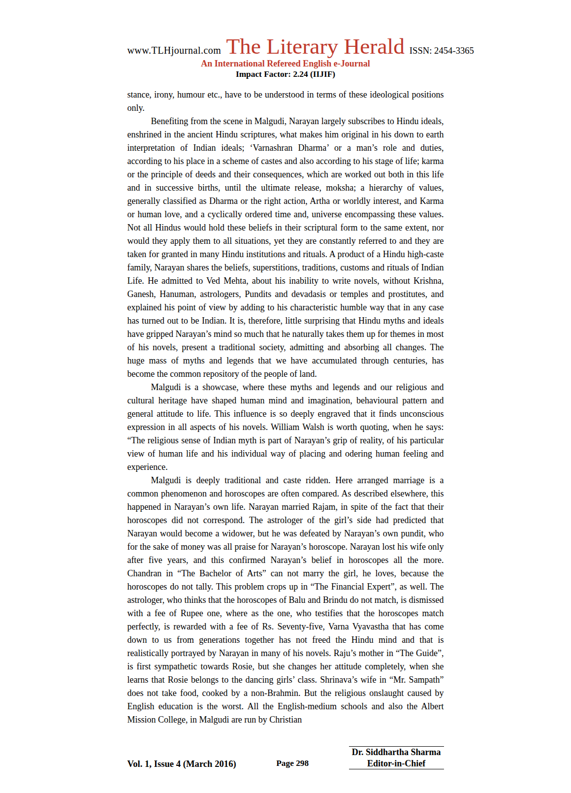www.TLHjournal.com The Literary Herald ISSN: 2454-3365
An International Refereed English e-Journal
Impact Factor: 2.24 (IIJIF)
stance, irony, humour etc., have to be understood in terms of these ideological positions only.
Benefiting from the scene in Malgudi, Narayan largely subscribes to Hindu ideals, enshrined in the ancient Hindu scriptures, what makes him original in his down to earth interpretation of Indian ideals; ‘Varnashran Dharma’ or a man’s role and duties, according to his place in a scheme of castes and also according to his stage of life; karma or the principle of deeds and their consequences, which are worked out both in this life and in successive births, until the ultimate release, moksha; a hierarchy of values, generally classified as Dharma or the right action, Artha or worldly interest, and Karma or human love, and a cyclically ordered time and, universe encompassing these values. Not all Hindus would hold these beliefs in their scriptural form to the same extent, nor would they apply them to all situations, yet they are constantly referred to and they are taken for granted in many Hindu institutions and rituals. A product of a Hindu high-caste family, Narayan shares the beliefs, superstitions, traditions, customs and rituals of Indian Life. He admitted to Ved Mehta, about his inability to write novels, without Krishna, Ganesh, Hanuman, astrologers, Pundits and devadasis or temples and prostitutes, and explained his point of view by adding to his characteristic humble way that in any case has turned out to be Indian. It is, therefore, little surprising that Hindu myths and ideals have gripped Narayan’s mind so much that he naturally takes them up for themes in most of his novels, present a traditional society, admitting and absorbing all changes. The huge mass of myths and legends that we have accumulated through centuries, has become the common repository of the people of land.
Malgudi is a showcase, where these myths and legends and our religious and cultural heritage have shaped human mind and imagination, behavioural pattern and general attitude to life. This influence is so deeply engraved that it finds unconscious expression in all aspects of his novels. William Walsh is worth quoting, when he says: “The religious sense of Indian myth is part of Narayan’s grip of reality, of his particular view of human life and his individual way of placing and odering human feeling and experience.
Malgudi is deeply traditional and caste ridden. Here arranged marriage is a common phenomenon and horoscopes are often compared. As described elsewhere, this happened in Narayan’s own life. Narayan married Rajam, in spite of the fact that their horoscopes did not correspond. The astrologer of the girl’s side had predicted that Narayan would become a widower, but he was defeated by Narayan’s own pundit, who for the sake of money was all praise for Narayan’s horoscope. Narayan lost his wife only after five years, and this confirmed Narayan’s belief in horoscopes all the more. Chandran in “The Bachelor of Arts” can not marry the girl, he loves, because the horoscopes do not tally. This problem crops up in “The Financial Expert”, as well. The astrologer, who thinks that the horoscopes of Balu and Brindu do not match, is dismissed with a fee of Rupee one, where as the one, who testifies that the horoscopes match perfectly, is rewarded with a fee of Rs. Seventy-five, Varna Vyavastha that has come down to us from generations together has not freed the Hindu mind and that is realistically portrayed by Narayan in many of his novels. Raju’s mother in “The Guide”, is first sympathetic towards Rosie, but she changes her attitude completely, when she learns that Rosie belongs to the dancing girls’ class. Shrinava’s wife in “Mr. Sampath” does not take food, cooked by a non-Brahmin. But the religious onslaught caused by English education is the worst. All the English-medium schools and also the Albert Mission College, in Malgudi are run by Christian
Vol. 1, Issue 4 (March 2016) Page 298 Dr. Siddhartha Sharma Editor-in-Chief